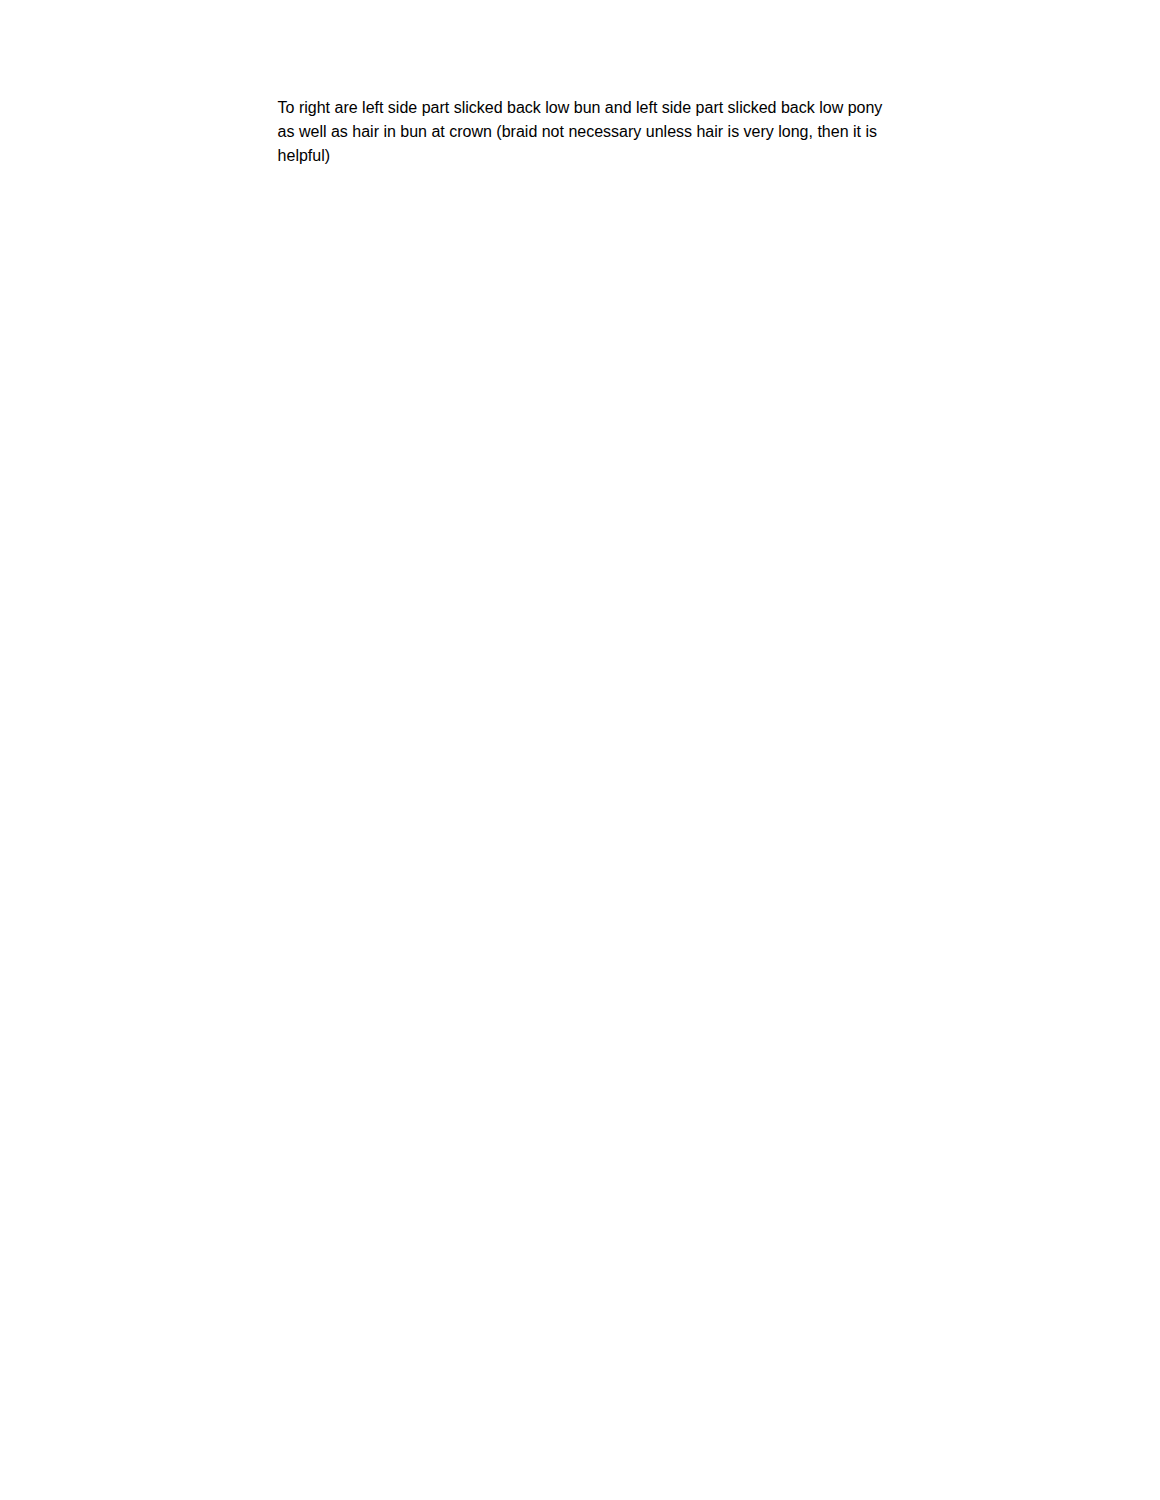To right are left side part slicked back low bun and left side part slicked back low pony as well as hair in bun at crown (braid not necessary unless hair is very long, then it is helpful)